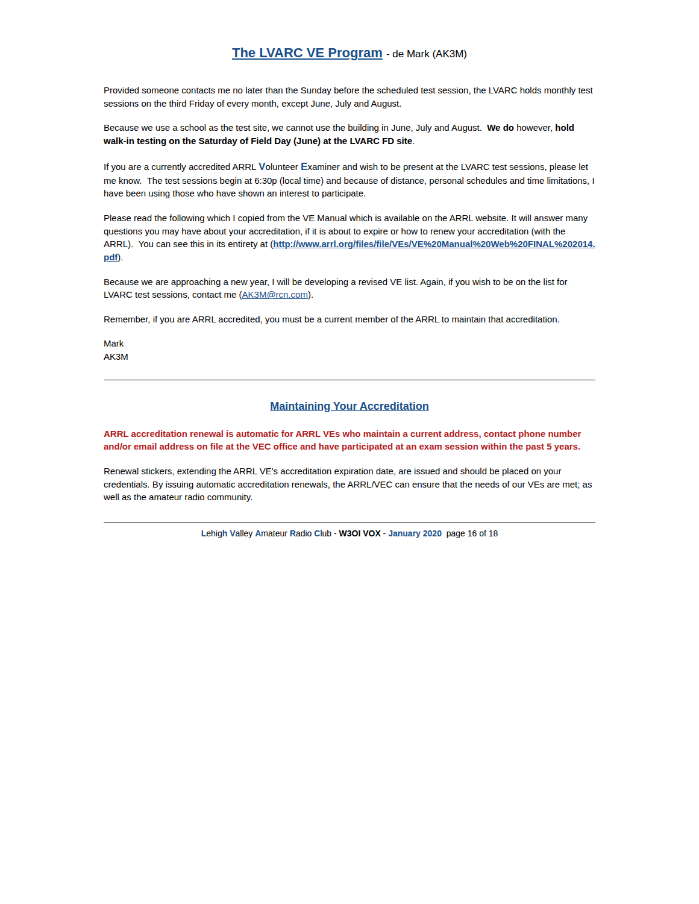The LVARC VE Program - de Mark (AK3M)
Provided someone contacts me no later than the Sunday before the scheduled test session, the LVARC holds monthly test sessions on the third Friday of every month, except June, July and August.
Because we use a school as the test site, we cannot use the building in June, July and August. We do however, hold walk-in testing on the Saturday of Field Day (June) at the LVARC FD site.
If you are a currently accredited ARRL Volunteer Examiner and wish to be present at the LVARC test sessions, please let me know. The test sessions begin at 6:30p (local time) and because of distance, personal schedules and time limitations, I have been using those who have shown an interest to participate.
Please read the following which I copied from the VE Manual which is available on the ARRL website. It will answer many questions you may have about your accreditation, if it is about to expire or how to renew your accreditation (with the ARRL). You can see this in its entirety at (http://www.arrl.org/files/file/VEs/VE%20Manual%20Web%20FINAL%202014.pdf).
Because we are approaching a new year, I will be developing a revised VE list. Again, if you wish to be on the list for LVARC test sessions, contact me (AK3M@rcn.com).
Remember, if you are ARRL accredited, you must be a current member of the ARRL to maintain that accreditation.
Mark
AK3M
Maintaining Your Accreditation
ARRL accreditation renewal is automatic for ARRL VEs who maintain a current address, contact phone number and/or email address on file at the VEC office and have participated at an exam session within the past 5 years.
Renewal stickers, extending the ARRL VE's accreditation expiration date, are issued and should be placed on your credentials. By issuing automatic accreditation renewals, the ARRL/VEC can ensure that the needs of our VEs are met; as well as the amateur radio community.
Lehigh Valley Amateur Radio Club - W3OI VOX - January 2020 page 16 of 18